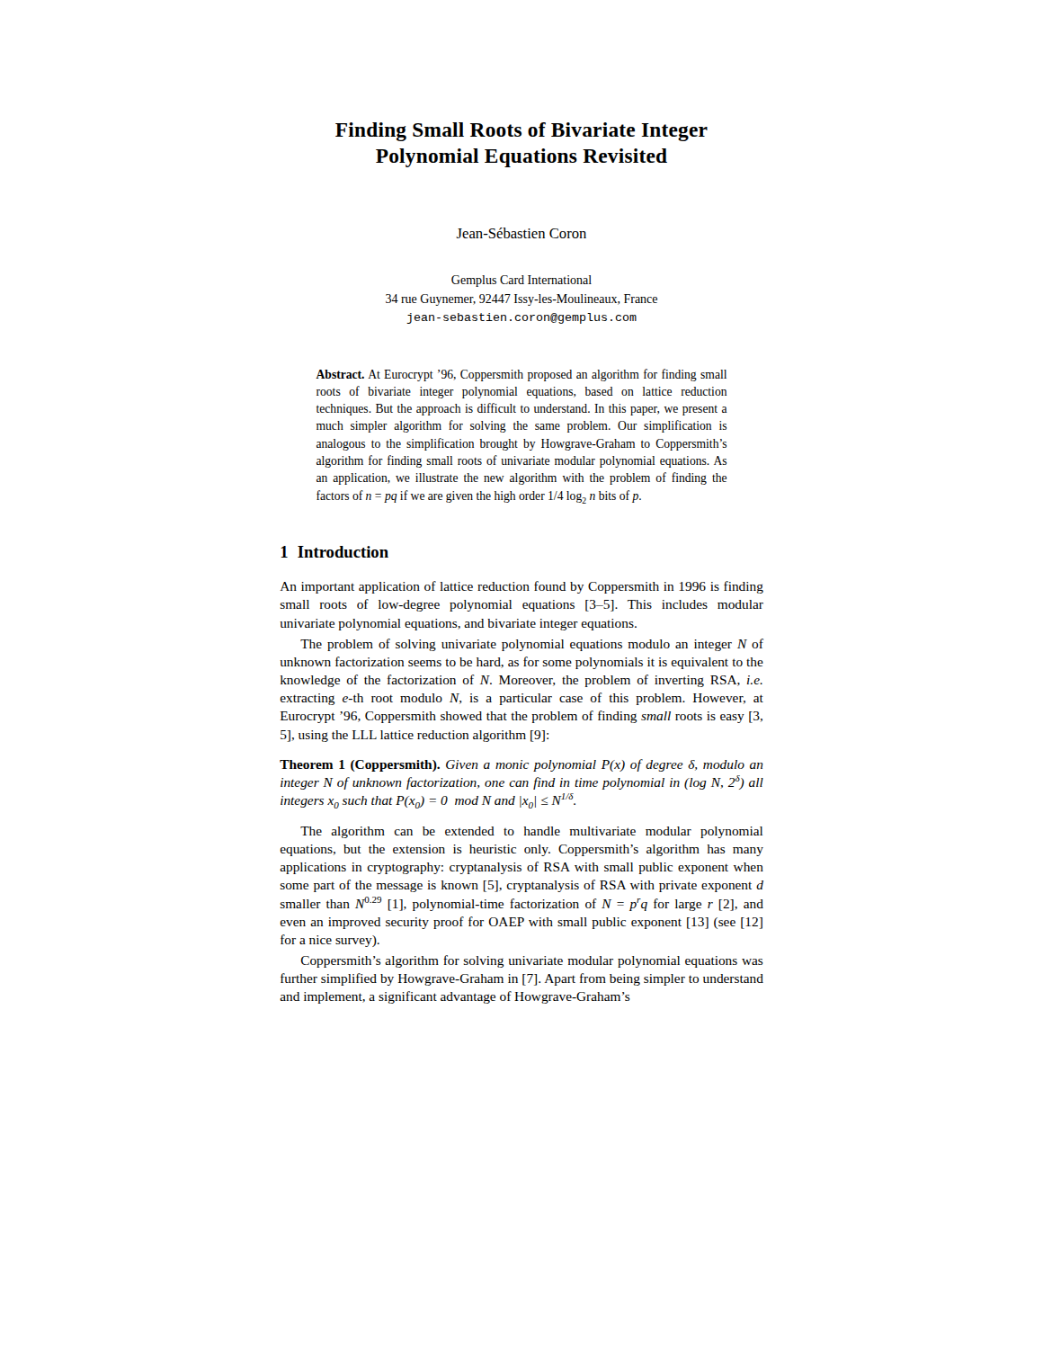Finding Small Roots of Bivariate Integer
Polynomial Equations Revisited
Jean-Sébastien Coron
Gemplus Card International
34 rue Guynemer, 92447 Issy-les-Moulineaux, France
jean-sebastien.coron@gemplus.com
Abstract. At Eurocrypt ’96, Coppersmith proposed an algorithm for finding small roots of bivariate integer polynomial equations, based on lattice reduction techniques. But the approach is difficult to understand. In this paper, we present a much simpler algorithm for solving the same problem. Our simplification is analogous to the simplification brought by Howgrave-Graham to Coppersmith’s algorithm for finding small roots of univariate modular polynomial equations. As an application, we illustrate the new algorithm with the problem of finding the factors of n = pq if we are given the high order 1/4 log2 n bits of p.
1 Introduction
An important application of lattice reduction found by Coppersmith in 1996 is finding small roots of low-degree polynomial equations [3–5]. This includes modular univariate polynomial equations, and bivariate integer equations.
The problem of solving univariate polynomial equations modulo an integer N of unknown factorization seems to be hard, as for some polynomials it is equivalent to the knowledge of the factorization of N. Moreover, the problem of inverting RSA, i.e. extracting e-th root modulo N, is a particular case of this problem. However, at Eurocrypt ’96, Coppersmith showed that the problem of finding small roots is easy [3, 5], using the LLL lattice reduction algorithm [9]:
Theorem 1 (Coppersmith). Given a monic polynomial P(x) of degree δ, modulo an integer N of unknown factorization, one can find in time polynomial in (log N, 2δ) all integers x0 such that P(x0) = 0 mod N and |x0| ≤ N1/δ.
The algorithm can be extended to handle multivariate modular polynomial equations, but the extension is heuristic only. Coppersmith’s algorithm has many applications in cryptography: cryptanalysis of RSA with small public exponent when some part of the message is known [5], cryptanalysis of RSA with private exponent d smaller than N0.29 [1], polynomial-time factorization of N = prq for large r [2], and even an improved security proof for OAEP with small public exponent [13] (see [12] for a nice survey).
Coppersmith’s algorithm for solving univariate modular polynomial equations was further simplified by Howgrave-Graham in [7]. Apart from being simpler to understand and implement, a significant advantage of Howgrave-Graham’s